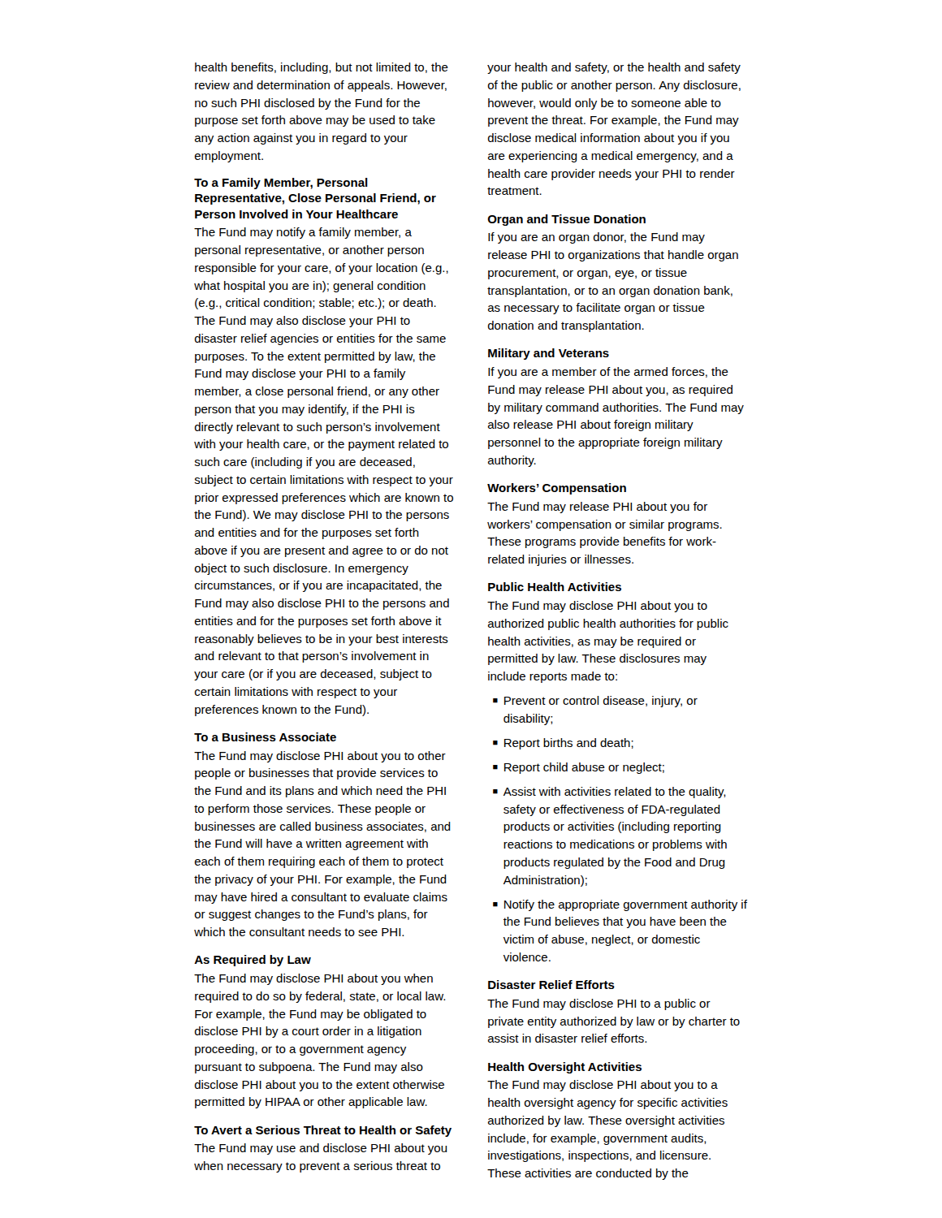health benefits, including, but not limited to, the review and determination of appeals. However, no such PHI disclosed by the Fund for the purpose set forth above may be used to take any action against you in regard to your employment.
To a Family Member, Personal Representative, Close Personal Friend, or Person Involved in Your Healthcare
The Fund may notify a family member, a personal representative, or another person responsible for your care, of your location (e.g., what hospital you are in); general condition (e.g., critical condition; stable; etc.); or death. The Fund may also disclose your PHI to disaster relief agencies or entities for the same purposes. To the extent permitted by law, the Fund may disclose your PHI to a family member, a close personal friend, or any other person that you may identify, if the PHI is directly relevant to such person’s involvement with your health care, or the payment related to such care (including if you are deceased, subject to certain limitations with respect to your prior expressed preferences which are known to the Fund). We may disclose PHI to the persons and entities and for the purposes set forth above if you are present and agree to or do not object to such disclosure. In emergency circumstances, or if you are incapacitated, the Fund may also disclose PHI to the persons and entities and for the purposes set forth above it reasonably believes to be in your best interests and relevant to that person’s involvement in your care (or if you are deceased, subject to certain limitations with respect to your preferences known to the Fund).
To a Business Associate
The Fund may disclose PHI about you to other people or businesses that provide services to the Fund and its plans and which need the PHI to perform those services. These people or businesses are called business associates, and the Fund will have a written agreement with each of them requiring each of them to protect the privacy of your PHI. For example, the Fund may have hired a consultant to evaluate claims or suggest changes to the Fund’s plans, for which the consultant needs to see PHI.
As Required by Law
The Fund may disclose PHI about you when required to do so by federal, state, or local law. For example, the Fund may be obligated to disclose PHI by a court order in a litigation proceeding, or to a government agency pursuant to subpoena. The Fund may also disclose PHI about you to the extent otherwise permitted by HIPAA or other applicable law.
To Avert a Serious Threat to Health or Safety
The Fund may use and disclose PHI about you when necessary to prevent a serious threat to your health and safety, or the health and safety of the public or another person. Any disclosure, however, would only be to someone able to prevent the threat. For example, the Fund may disclose medical information about you if you are experiencing a medical emergency, and a health care provider needs your PHI to render treatment.
Organ and Tissue Donation
If you are an organ donor, the Fund may release PHI to organizations that handle organ procurement, or organ, eye, or tissue transplantation, or to an organ donation bank, as necessary to facilitate organ or tissue donation and transplantation.
Military and Veterans
If you are a member of the armed forces, the Fund may release PHI about you, as required by military command authorities. The Fund may also release PHI about foreign military personnel to the appropriate foreign military authority.
Workers’ Compensation
The Fund may release PHI about you for workers’ compensation or similar programs. These programs provide benefits for work-related injuries or illnesses.
Public Health Activities
The Fund may disclose PHI about you to authorized public health authorities for public health activities, as may be required or permitted by law. These disclosures may include reports made to:
Prevent or control disease, injury, or disability;
Report births and death;
Report child abuse or neglect;
Assist with activities related to the quality, safety or effectiveness of FDA-regulated products or activities (including reporting reactions to medications or problems with products regulated by the Food and Drug Administration);
Notify the appropriate government authority if the Fund believes that you have been the victim of abuse, neglect, or domestic violence.
Disaster Relief Efforts
The Fund may disclose PHI to a public or private entity authorized by law or by charter to assist in disaster relief efforts.
Health Oversight Activities
The Fund may disclose PHI about you to a health oversight agency for specific activities authorized by law. These oversight activities include, for example, government audits, investigations, inspections, and licensure. These activities are conducted by the